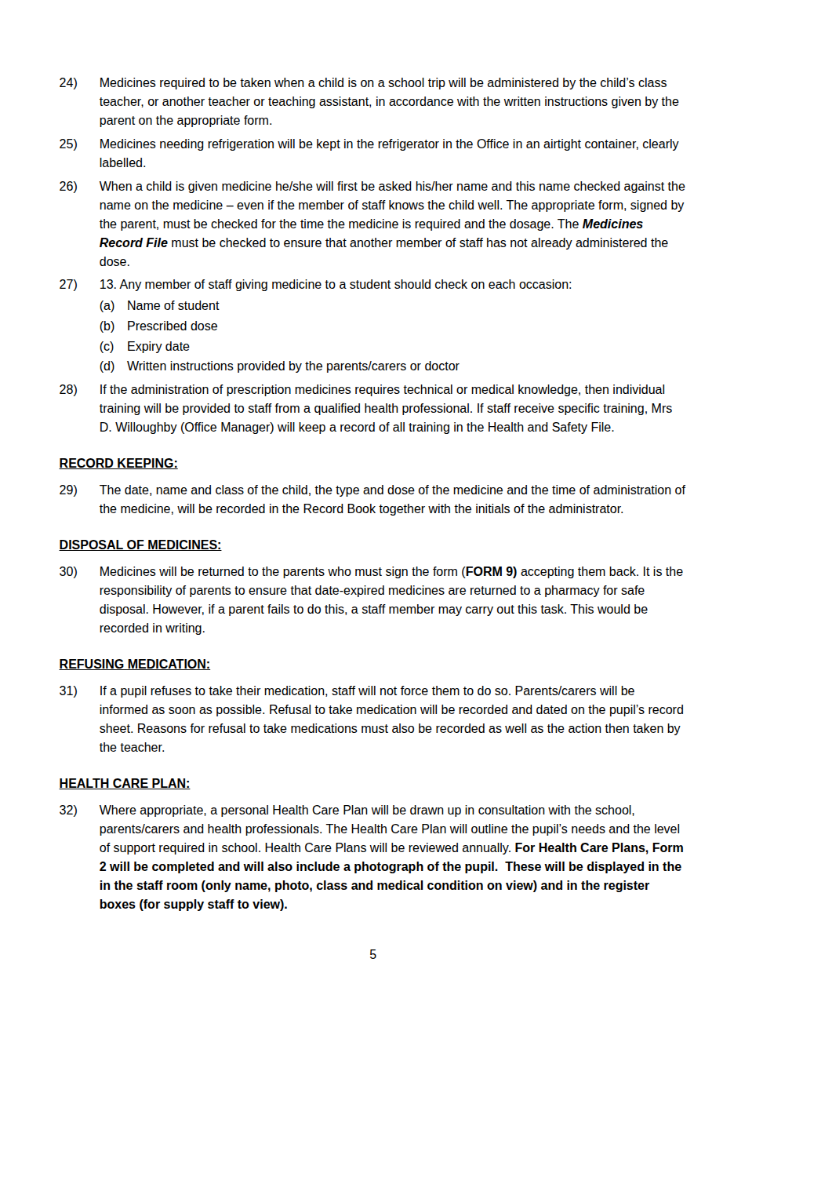24) Medicines required to be taken when a child is on a school trip will be administered by the child’s class teacher, or another teacher or teaching assistant, in accordance with the written instructions given by the parent on the appropriate form.
25) Medicines needing refrigeration will be kept in the refrigerator in the Office in an airtight container, clearly labelled.
26) When a child is given medicine he/she will first be asked his/her name and this name checked against the name on the medicine – even if the member of staff knows the child well. The appropriate form, signed by the parent, must be checked for the time the medicine is required and the dosage. The Medicines Record File must be checked to ensure that another member of staff has not already administered the dose.
27) 13. Any member of staff giving medicine to a student should check on each occasion:
(a) Name of student
(b) Prescribed dose
(c) Expiry date
(d) Written instructions provided by the parents/carers or doctor
28) If the administration of prescription medicines requires technical or medical knowledge, then individual training will be provided to staff from a qualified health professional. If staff receive specific training, Mrs D. Willoughby (Office Manager) will keep a record of all training in the Health and Safety File.
RECORD KEEPING:
29) The date, name and class of the child, the type and dose of the medicine and the time of administration of the medicine, will be recorded in the Record Book together with the initials of the administrator.
DISPOSAL OF MEDICINES:
30) Medicines will be returned to the parents who must sign the form (FORM 9) accepting them back. It is the responsibility of parents to ensure that date-expired medicines are returned to a pharmacy for safe disposal. However, if a parent fails to do this, a staff member may carry out this task. This would be recorded in writing.
REFUSING MEDICATION:
31) If a pupil refuses to take their medication, staff will not force them to do so. Parents/carers will be informed as soon as possible. Refusal to take medication will be recorded and dated on the pupil’s record sheet. Reasons for refusal to take medications must also be recorded as well as the action then taken by the teacher.
HEALTH CARE PLAN:
32) Where appropriate, a personal Health Care Plan will be drawn up in consultation with the school, parents/carers and health professionals. The Health Care Plan will outline the pupil’s needs and the level of support required in school. Health Care Plans will be reviewed annually. For Health Care Plans, Form 2 will be completed and will also include a photograph of the pupil. These will be displayed in the in the staff room (only name, photo, class and medical condition on view) and in the register boxes (for supply staff to view).
5